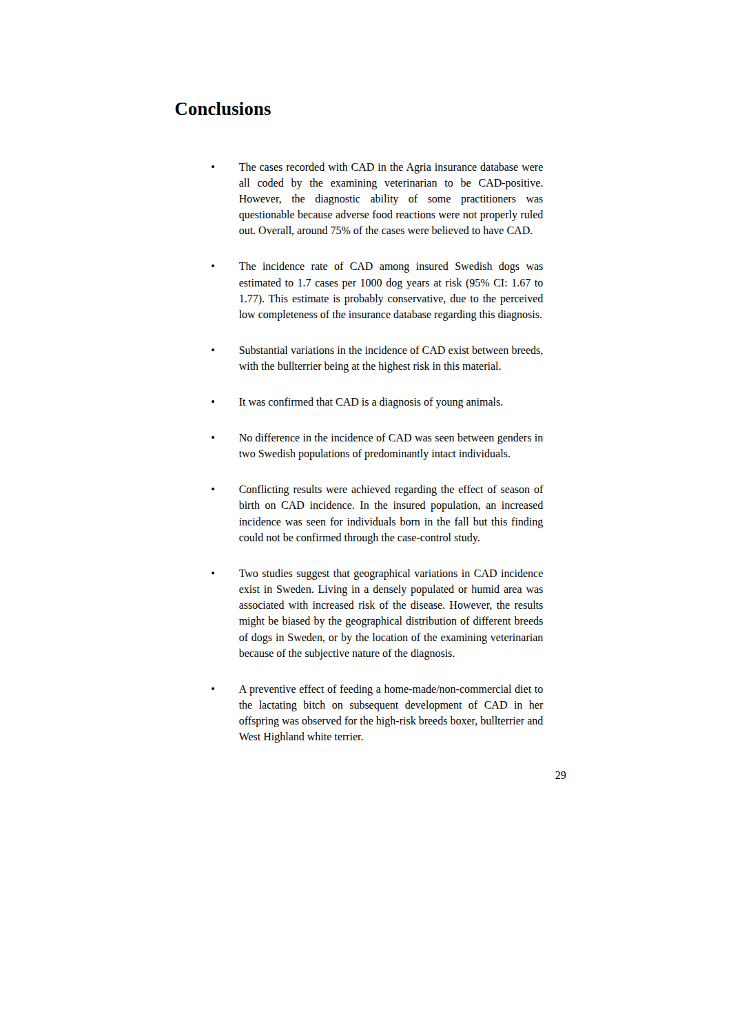Conclusions
The cases recorded with CAD in the Agria insurance database were all coded by the examining veterinarian to be CAD-positive. However, the diagnostic ability of some practitioners was questionable because adverse food reactions were not properly ruled out. Overall, around 75% of the cases were believed to have CAD.
The incidence rate of CAD among insured Swedish dogs was estimated to 1.7 cases per 1000 dog years at risk (95% CI: 1.67 to 1.77). This estimate is probably conservative, due to the perceived low completeness of the insurance database regarding this diagnosis.
Substantial variations in the incidence of CAD exist between breeds, with the bullterrier being at the highest risk in this material.
It was confirmed that CAD is a diagnosis of young animals.
No difference in the incidence of CAD was seen between genders in two Swedish populations of predominantly intact individuals.
Conflicting results were achieved regarding the effect of season of birth on CAD incidence. In the insured population, an increased incidence was seen for individuals born in the fall but this finding could not be confirmed through the case-control study.
Two studies suggest that geographical variations in CAD incidence exist in Sweden. Living in a densely populated or humid area was associated with increased risk of the disease. However, the results might be biased by the geographical distribution of different breeds of dogs in Sweden, or by the location of the examining veterinarian because of the subjective nature of the diagnosis.
A preventive effect of feeding a home-made/non-commercial diet to the lactating bitch on subsequent development of CAD in her offspring was observed for the high-risk breeds boxer, bullterrier and West Highland white terrier.
29